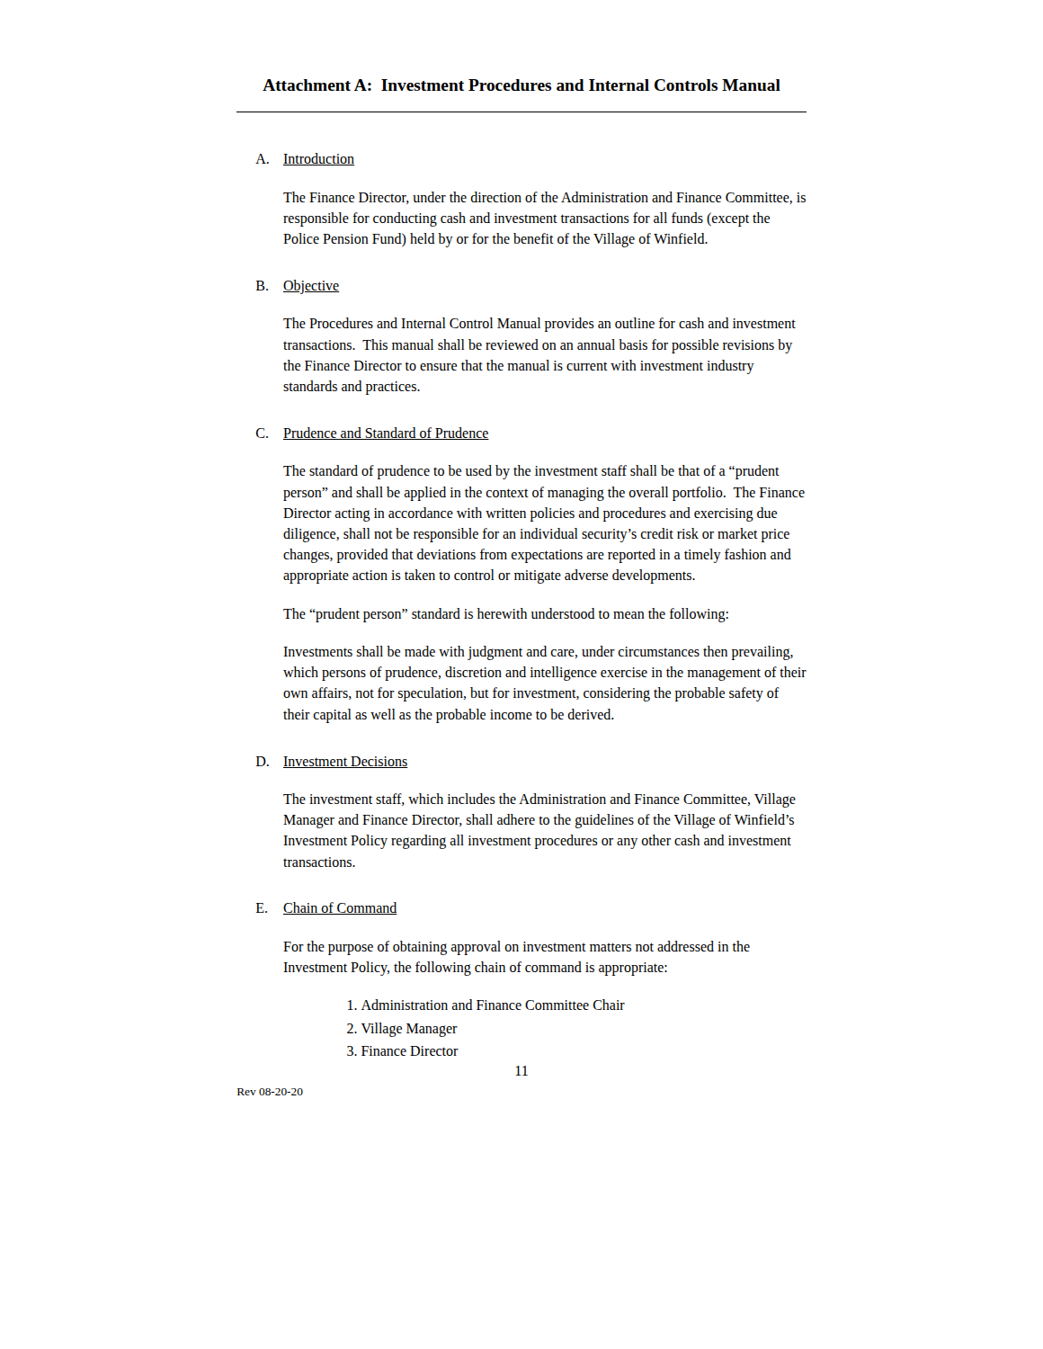Attachment A: Investment Procedures and Internal Controls Manual
A. Introduction
The Finance Director, under the direction of the Administration and Finance Committee, is responsible for conducting cash and investment transactions for all funds (except the Police Pension Fund) held by or for the benefit of the Village of Winfield.
B. Objective
The Procedures and Internal Control Manual provides an outline for cash and investment transactions. This manual shall be reviewed on an annual basis for possible revisions by the Finance Director to ensure that the manual is current with investment industry standards and practices.
C. Prudence and Standard of Prudence
The standard of prudence to be used by the investment staff shall be that of a “prudent person” and shall be applied in the context of managing the overall portfolio. The Finance Director acting in accordance with written policies and procedures and exercising due diligence, shall not be responsible for an individual security’s credit risk or market price changes, provided that deviations from expectations are reported in a timely fashion and appropriate action is taken to control or mitigate adverse developments.
The “prudent person” standard is herewith understood to mean the following:
Investments shall be made with judgment and care, under circumstances then prevailing, which persons of prudence, discretion and intelligence exercise in the management of their own affairs, not for speculation, but for investment, considering the probable safety of their capital as well as the probable income to be derived.
D. Investment Decisions
The investment staff, which includes the Administration and Finance Committee, Village Manager and Finance Director, shall adhere to the guidelines of the Village of Winfield’s Investment Policy regarding all investment procedures or any other cash and investment transactions.
E. Chain of Command
For the purpose of obtaining approval on investment matters not addressed in the Investment Policy, the following chain of command is appropriate:
Administration and Finance Committee Chair
Village Manager
Finance Director
11
Rev 08-20-20